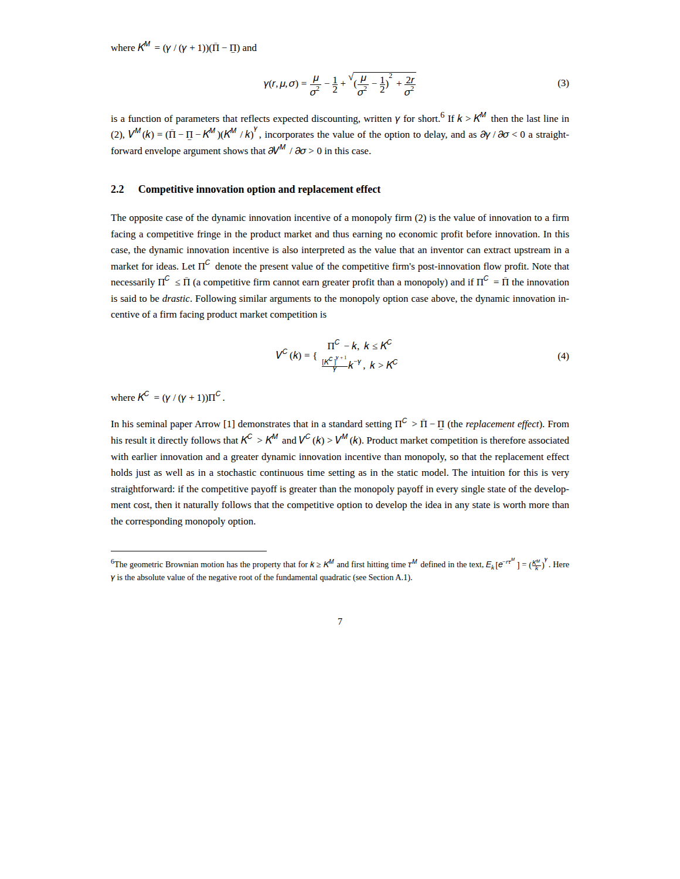where KM=(γ/(γ+1))(Π‾−Π_) and
γ(r,μ,σ) = μσ2 − 12 + (μσ2−12) 2 + 2rσ2
(3)
is a function of parameters that reflects expected discounting, written γ for short.6 If k>KM then the last line in (2), VM(k)=(Π‾−Π_−KM)(KM/k)γ, incorporates the value of the option to delay, and as ∂γ/∂σ<0 a straightforward envelope argument shows that ∂VM/∂σ>0 in this case.
2.2 Competitive innovation option and replacement effect
The opposite case of the dynamic innovation incentive of a monopoly firm (2) is the value of innovation to a firm facing a competitive fringe in the product market and thus earning no economic profit before innovation. In this case, the dynamic innovation incentive is also interpreted as the value that an inventor can extract upstream in a market for ideas. Let ΠC denote the present value of the competitive firm's post-innovation flow profit. Note that necessarily ΠC≤Π‾ (a competitive firm cannot earn greater profit than a monopoly) and if ΠC=Π‾ the innovation is said to be drastic. Following similar arguments to the monopoly option case above, the dynamic innovation incentive of a firm facing product market competition is
VC(k)= { ΠC−k,k≤KC [KC]γ+1 γ k−γ ,k>KC
(4)
where KC=(γ/(γ+1))ΠC.
In his seminal paper Arrow [1] demonstrates that in a standard setting ΠC>Π‾−Π_ (the replacement effect). From his result it directly follows that KC>KM and VC(k)>VM(k). Product market competition is therefore associated with earlier innovation and a greater dynamic innovation incentive than monopoly, so that the replacement effect holds just as well as in a stochastic continuous time setting as in the static model. The intuition for this is very straightforward: if the competitive payoff is greater than the monopoly payoff in every single state of the development cost, then it naturally follows that the competitive option to develop the idea in any state is worth more than the corresponding monopoly option.
6The geometric Brownian motion has the property that for k≥KM and first hitting time τM defined in the text, Ek[e−rτM]=(KMk)γ. Here γ is the absolute value of the negative root of the fundamental quadratic (see Section A.1).
7